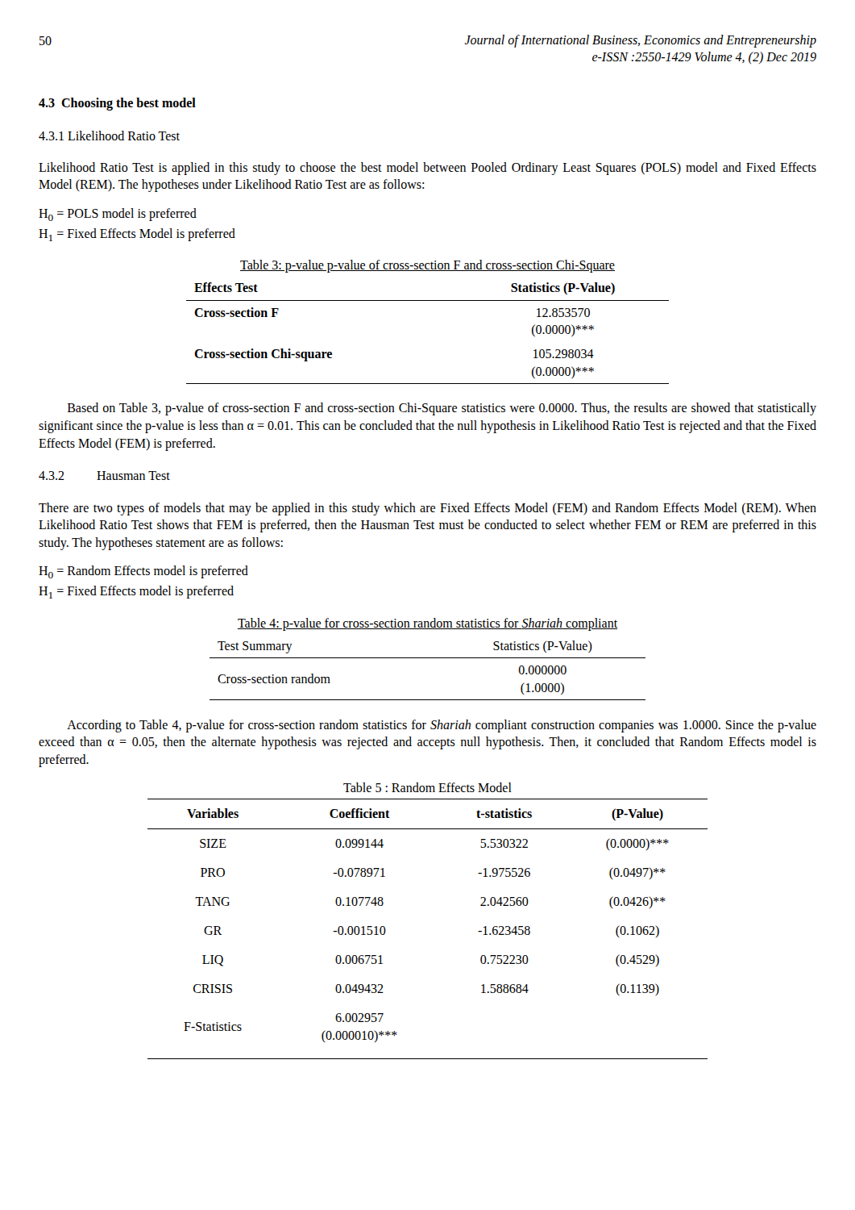50
Journal of International Business, Economics and Entrepreneurship
e-ISSN :2550-1429 Volume 4, (2) Dec 2019
4.3 Choosing the best model
4.3.1 Likelihood Ratio Test
Likelihood Ratio Test is applied in this study to choose the best model between Pooled Ordinary Least Squares (POLS) model and Fixed Effects Model (REM). The hypotheses under Likelihood Ratio Test are as follows:
H0 = POLS model is preferred
H1 = Fixed Effects Model is preferred
Table 3: p-value p-value of cross-section F and cross-section Chi-Square
| Effects Test | Statistics (P-Value) |
| --- | --- |
| Cross-section F | 12.853570 (0.0000)*** |
| Cross-section Chi-square | 105.298034 (0.0000)*** |
Based on Table 3, p-value of cross-section F and cross-section Chi-Square statistics were 0.0000. Thus, the results are showed that statistically significant since the p-value is less than α = 0.01. This can be concluded that the null hypothesis in Likelihood Ratio Test is rejected and that the Fixed Effects Model (FEM) is preferred.
4.3.2 Hausman Test
There are two types of models that may be applied in this study which are Fixed Effects Model (FEM) and Random Effects Model (REM). When Likelihood Ratio Test shows that FEM is preferred, then the Hausman Test must be conducted to select whether FEM or REM are preferred in this study. The hypotheses statement are as follows:
H0 = Random Effects model is preferred
H1 = Fixed Effects model is preferred
Table 4: p-value for cross-section random statistics for Shariah compliant
| Test Summary | Statistics (P-Value) |
| --- | --- |
| Cross-section random | 0.000000 (1.0000) |
According to Table 4, p-value for cross-section random statistics for Shariah compliant construction companies was 1.0000. Since the p-value exceed than α = 0.05, then the alternate hypothesis was rejected and accepts null hypothesis. Then, it concluded that Random Effects model is preferred.
Table 5 : Random Effects Model
| Variables | Coefficient | t-statistics | (P-Value) |
| --- | --- | --- | --- |
| SIZE | 0.099144 | 5.530322 | (0.0000)*** |
| PRO | -0.078971 | -1.975526 | (0.0497)** |
| TANG | 0.107748 | 2.042560 | (0.0426)** |
| GR | -0.001510 | -1.623458 | (0.1062) |
| LIQ | 0.006751 | 0.752230 | (0.4529) |
| CRISIS | 0.049432 | 1.588684 | (0.1139) |
| F-Statistics | 6.002957 (0.000010)*** | | |